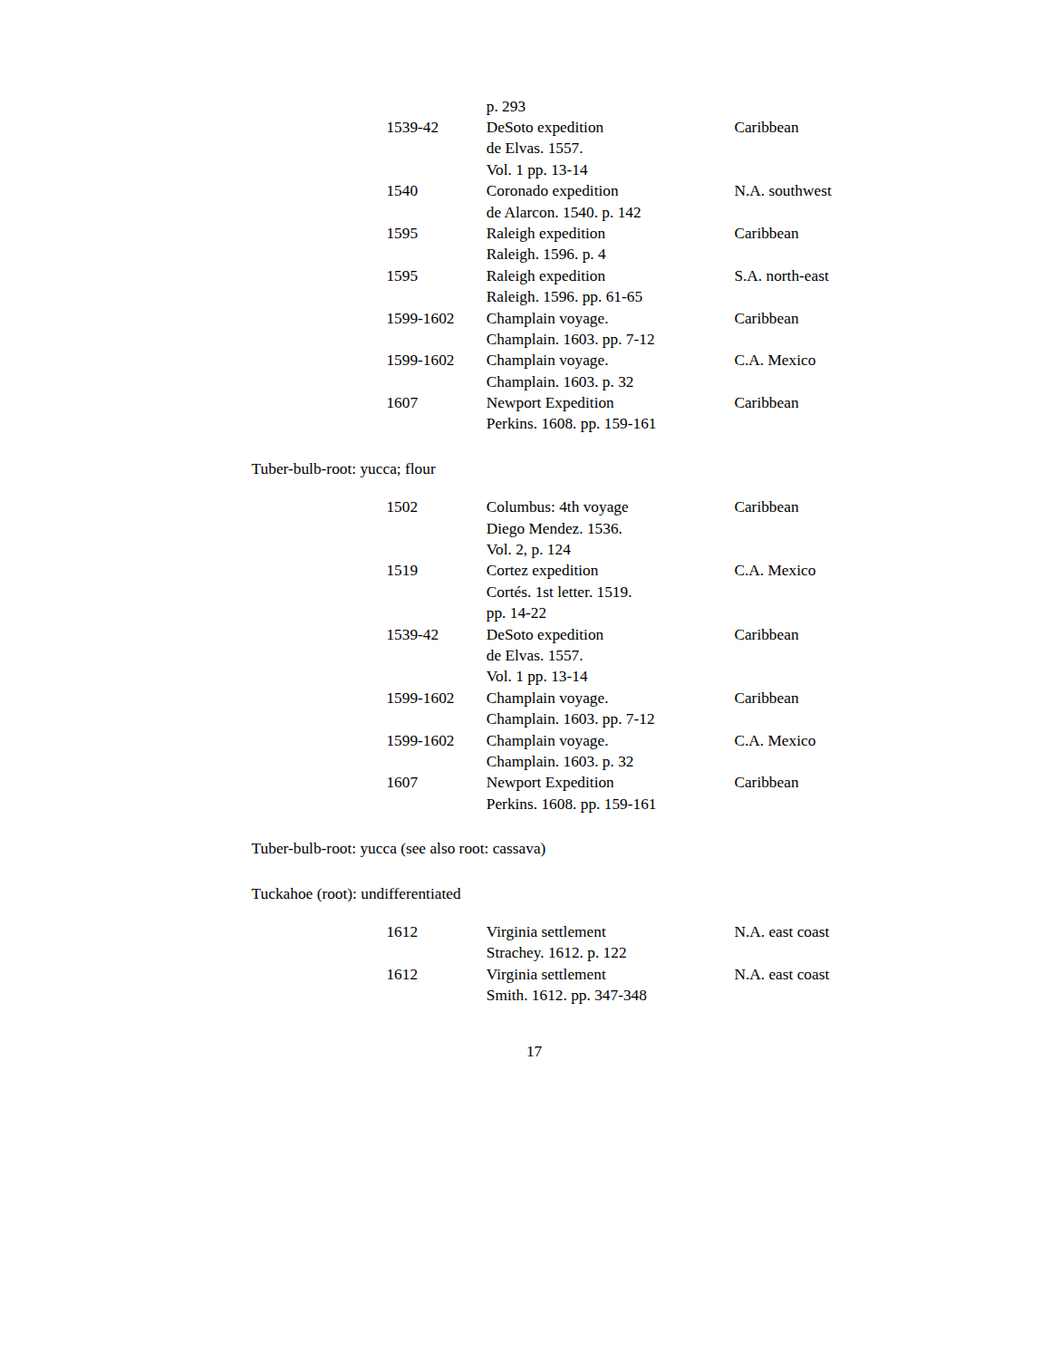p. 293
| 1539-42 | DeSoto expedition | Caribbean |
| | de Elvas. 1557. | |
| | Vol. 1 pp. 13-14 | |
| 1540 | Coronado expedition | N.A. southwest |
| | de Alarcon. 1540. p. 142 | |
| 1595 | Raleigh expedition | Caribbean |
| | Raleigh. 1596. p. 4 | |
| 1595 | Raleigh expedition | S.A. north-east |
| | Raleigh. 1596. pp. 61-65 | |
| 1599-1602 | Champlain voyage. | Caribbean |
| | Champlain. 1603. pp. 7-12 | |
| 1599-1602 | Champlain voyage. | C.A. Mexico |
| | Champlain. 1603. p. 32 | |
| 1607 | Newport Expedition | Caribbean |
| | Perkins. 1608. pp. 159-161 | |
Tuber-bulb-root: yucca; flour
| 1502 | Columbus: 4th voyage | Caribbean |
| | Diego Mendez. 1536. | |
| | Vol. 2, p. 124 | |
| 1519 | Cortez expedition | C.A. Mexico |
| | Cortés. 1st letter. 1519. | |
| | pp. 14-22 | |
| 1539-42 | DeSoto expedition | Caribbean |
| | de Elvas. 1557. | |
| | Vol. 1 pp. 13-14 | |
| 1599-1602 | Champlain voyage. | Caribbean |
| | Champlain. 1603. pp. 7-12 | |
| 1599-1602 | Champlain voyage. | C.A. Mexico |
| | Champlain. 1603. p. 32 | |
| 1607 | Newport Expedition | Caribbean |
| | Perkins. 1608. pp. 159-161 | |
Tuber-bulb-root: yucca (see also root: cassava)
Tuckahoe (root): undifferentiated
| 1612 | Virginia settlement | N.A. east coast |
| | Strachey. 1612. p. 122 | |
| 1612 | Virginia settlement | N.A. east coast |
| | Smith. 1612. pp. 347-348 | |
17